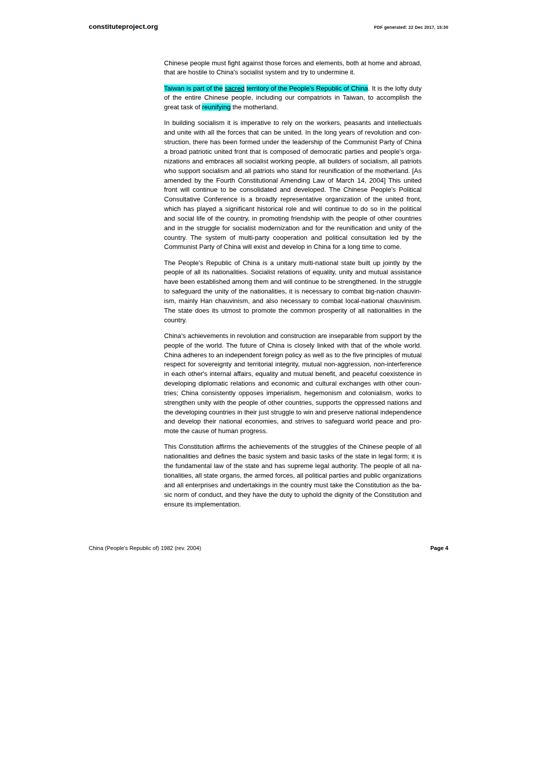constituteproject.org
PDF generated: 22 Dec 2017, 15:30
Chinese people must fight against those forces and elements, both at home and abroad, that are hostile to China's socialist system and try to undermine it.
Taiwan is part of the sacred territory of the People's Republic of China. It is the lofty duty of the entire Chinese people, including our compatriots in Taiwan, to accomplish the great task of reunifying the motherland.
In building socialism it is imperative to rely on the workers, peasants and intellectuals and unite with all the forces that can be united. In the long years of revolution and construction, there has been formed under the leadership of the Communist Party of China a broad patriotic united front that is composed of democratic parties and people's organizations and embraces all socialist working people, all builders of socialism, all patriots who support socialism and all patriots who stand for reunification of the motherland. [As amended by the Fourth Constitutional Amending Law of March 14, 2004] This united front will continue to be consolidated and developed. The Chinese People's Political Consultative Conference is a broadly representative organization of the united front, which has played a significant historical role and will continue to do so in the political and social life of the country, in promoting friendship with the people of other countries and in the struggle for socialist modernization and for the reunification and unity of the country. The system of multi-party cooperation and political consultation led by the Communist Party of China will exist and develop in China for a long time to come.
The People's Republic of China is a unitary multi-national state built up jointly by the people of all its nationalities. Socialist relations of equality, unity and mutual assistance have been established among them and will continue to be strengthened. In the struggle to safeguard the unity of the nationalities, it is necessary to combat big-nation chauvinism, mainly Han chauvinism, and also necessary to combat local-national chauvinism. The state does its utmost to promote the common prosperity of all nationalities in the country.
China's achievements in revolution and construction are inseparable from support by the people of the world. The future of China is closely linked with that of the whole world. China adheres to an independent foreign policy as well as to the five principles of mutual respect for sovereignty and territorial integrity, mutual non-aggression, non-interference in each other's internal affairs, equality and mutual benefit, and peaceful coexistence in developing diplomatic relations and economic and cultural exchanges with other countries; China consistently opposes imperialism, hegemonism and colonialism, works to strengthen unity with the people of other countries, supports the oppressed nations and the developing countries in their just struggle to win and preserve national independence and develop their national economies, and strives to safeguard world peace and promote the cause of human progress.
This Constitution affirms the achievements of the struggles of the Chinese people of all nationalities and defines the basic system and basic tasks of the state in legal form; it is the fundamental law of the state and has supreme legal authority. The people of all nationalities, all state organs, the armed forces, all political parties and public organizations and all enterprises and undertakings in the country must take the Constitution as the basic norm of conduct, and they have the duty to uphold the dignity of the Constitution and ensure its implementation.
China (People's Republic of) 1982 (rev. 2004)
Page 4